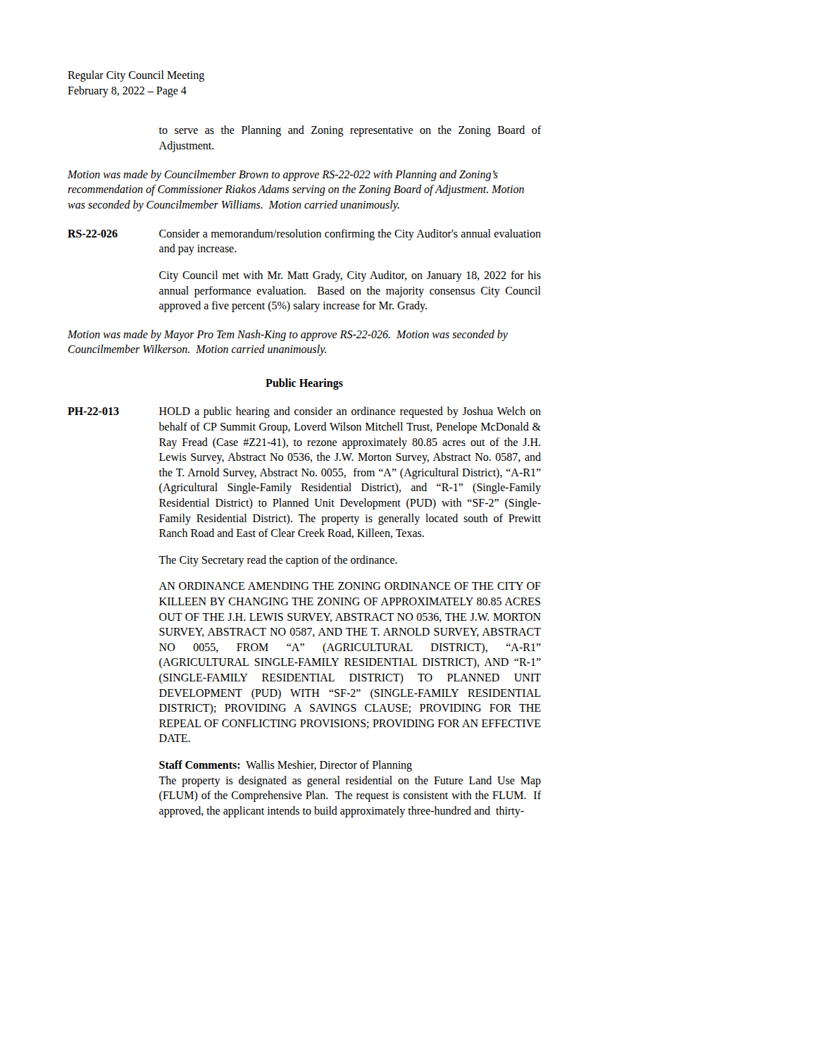Regular City Council Meeting
February 8, 2022 – Page 4
to serve as the Planning and Zoning representative on the Zoning Board of Adjustment.
Motion was made by Councilmember Brown to approve RS-22-022 with Planning and Zoning’s recommendation of Commissioner Riakos Adams serving on the Zoning Board of Adjustment. Motion was seconded by Councilmember Williams. Motion carried unanimously.
RS-22-026
Consider a memorandum/resolution confirming the City Auditor's annual evaluation and pay increase.
City Council met with Mr. Matt Grady, City Auditor, on January 18, 2022 for his annual performance evaluation. Based on the majority consensus City Council approved a five percent (5%) salary increase for Mr. Grady.
Motion was made by Mayor Pro Tem Nash-King to approve RS-22-026. Motion was seconded by Councilmember Wilkerson. Motion carried unanimously.
Public Hearings
PH-22-013
HOLD a public hearing and consider an ordinance requested by Joshua Welch on behalf of CP Summit Group, Loverd Wilson Mitchell Trust, Penelope McDonald & Ray Fread (Case #Z21-41), to rezone approximately 80.85 acres out of the J.H. Lewis Survey, Abstract No 0536, the J.W. Morton Survey, Abstract No. 0587, and the T. Arnold Survey, Abstract No. 0055, from “A” (Agricultural District), “A-R1” (Agricultural Single-Family Residential District), and “R-1” (Single-Family Residential District) to Planned Unit Development (PUD) with “SF-2” (Single-Family Residential District). The property is generally located south of Prewitt Ranch Road and East of Clear Creek Road, Killeen, Texas.
The City Secretary read the caption of the ordinance.
AN ORDINANCE AMENDING THE ZONING ORDINANCE OF THE CITY OF KILLEEN BY CHANGING THE ZONING OF APPROXIMATELY 80.85 ACRES OUT OF THE J.H. LEWIS SURVEY, ABSTRACT NO 0536, THE J.W. MORTON SURVEY, ABSTRACT NO 0587, AND THE T. ARNOLD SURVEY, ABSTRACT NO 0055, FROM “A” (AGRICULTURAL DISTRICT), “A-R1” (AGRICULTURAL SINGLE-FAMILY RESIDENTIAL DISTRICT), AND “R-1” (SINGLE-FAMILY RESIDENTIAL DISTRICT) TO PLANNED UNIT DEVELOPMENT (PUD) WITH “SF-2” (SINGLE-FAMILY RESIDENTIAL DISTRICT); PROVIDING A SAVINGS CLAUSE; PROVIDING FOR THE REPEAL OF CONFLICTING PROVISIONS; PROVIDING FOR AN EFFECTIVE DATE.
Staff Comments: Wallis Meshier, Director of Planning
The property is designated as general residential on the Future Land Use Map (FLUM) of the Comprehensive Plan. The request is consistent with the FLUM. If approved, the applicant intends to build approximately three-hundred and thirty-